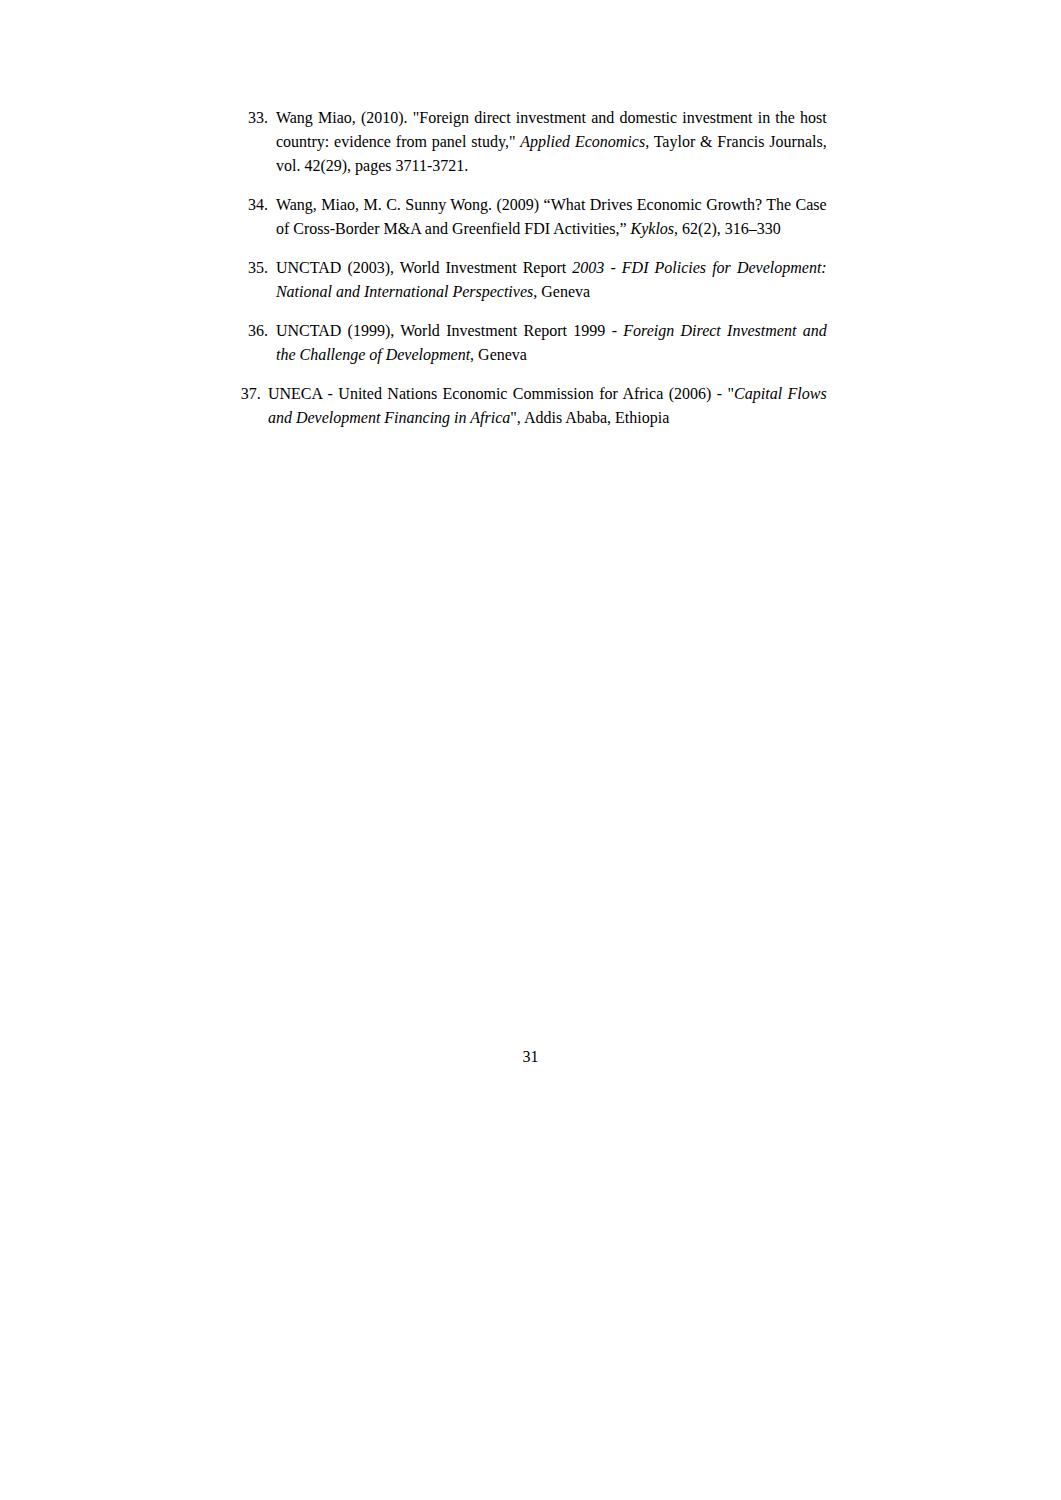33. Wang Miao, (2010). "Foreign direct investment and domestic investment in the host country: evidence from panel study," Applied Economics, Taylor & Francis Journals, vol. 42(29), pages 3711-3721.
34. Wang, Miao, M. C. Sunny Wong. (2009) “What Drives Economic Growth? The Case of Cross-Border M&A and Greenfield FDI Activities,” Kyklos, 62(2), 316–330
35. UNCTAD (2003), World Investment Report 2003 - FDI Policies for Development: National and International Perspectives, Geneva
36. UNCTAD (1999), World Investment Report 1999 - Foreign Direct Investment and the Challenge of Development, Geneva
37. UNECA - United Nations Economic Commission for Africa (2006) - "Capital Flows and Development Financing in Africa", Addis Ababa, Ethiopia
31